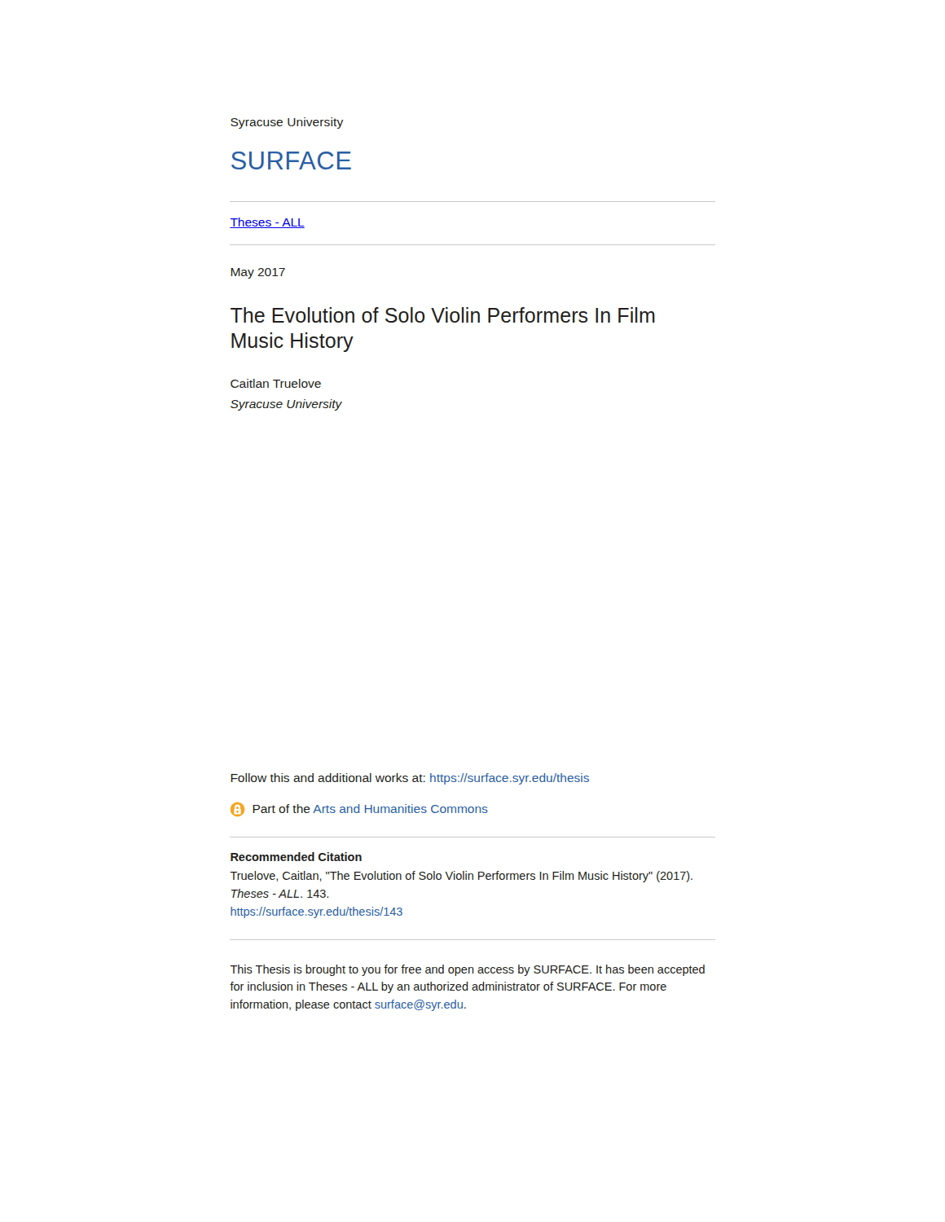Syracuse University
SURFACE
Theses - ALL
May 2017
The Evolution of Solo Violin Performers In Film Music History
Caitlan Truelove
Syracuse University
Follow this and additional works at: https://surface.syr.edu/thesis
Part of the Arts and Humanities Commons
Recommended Citation
Truelove, Caitlan, "The Evolution of Solo Violin Performers In Film Music History" (2017). Theses - ALL. 143.
https://surface.syr.edu/thesis/143
This Thesis is brought to you for free and open access by SURFACE. It has been accepted for inclusion in Theses - ALL by an authorized administrator of SURFACE. For more information, please contact surface@syr.edu.